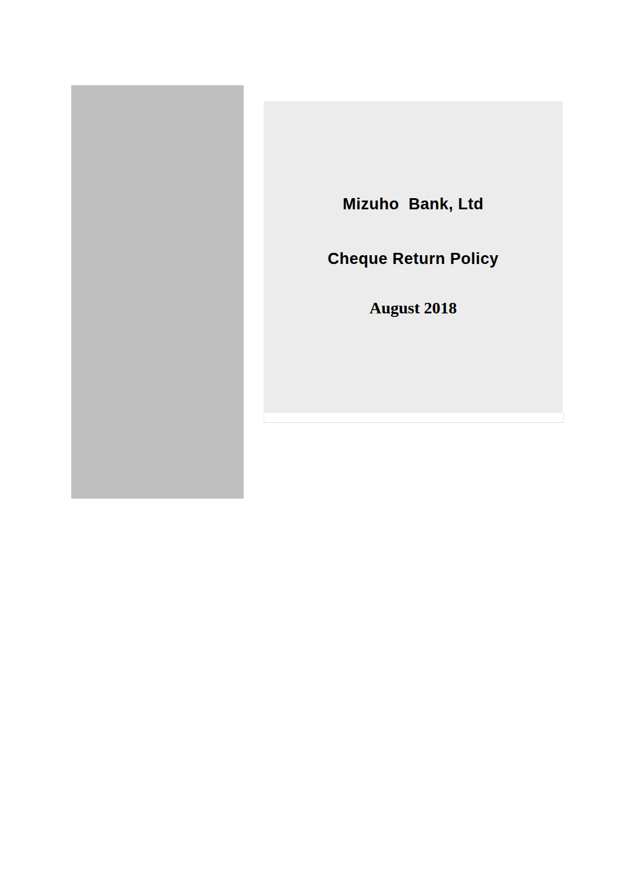Mizuho Bank, Ltd
Cheque Return Policy
August 2018